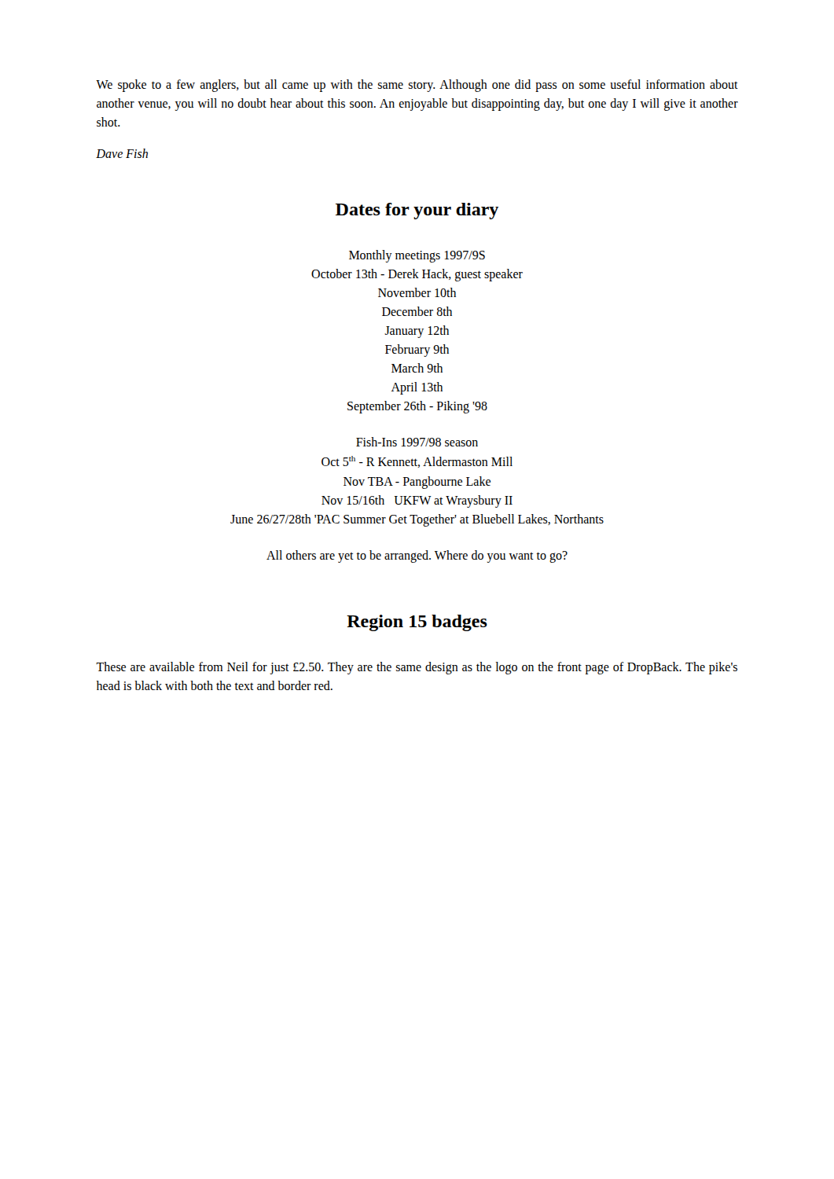We spoke to a few anglers, but all came up with the same story. Although one did pass on some useful information about another venue, you will no doubt hear about this soon. An enjoyable but disappointing day, but one day I will give it another shot.
Dave Fish
Dates for your diary
Monthly meetings 1997/9S
October 13th - Derek Hack, guest speaker
November 10th
December 8th
January 12th
February 9th
March 9th
April 13th
September 26th - Piking '98
Fish-Ins 1997/98 season
Oct 5th - R Kennett, Aldermaston Mill
Nov TBA - Pangbourne Lake
Nov 15/16th UKFW at Wraysbury II
June 26/27/28th 'PAC Summer Get Together' at Bluebell Lakes, Northants
All others are yet to be arranged. Where do you want to go?
Region 15 badges
These are available from Neil for just £2.50. They are the same design as the logo on the front page of DropBack. The pike's head is black with both the text and border red.